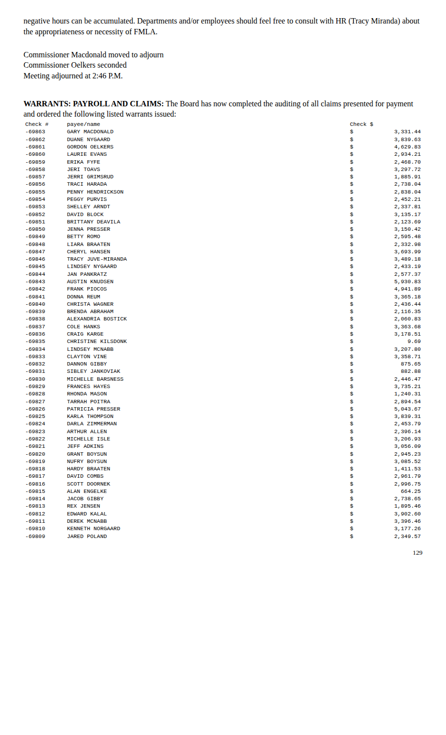negative hours can be accumulated. Departments and/or employees should feel free to consult with HR (Tracy Miranda) about the appropriateness or necessity of FMLA.
Commissioner Macdonald moved to adjourn
Commissioner Oelkers seconded
Meeting adjourned at 2:46 P.M.
WARRANTS: PAYROLL AND CLAIMS: The Board has now completed the auditing of all claims presented for payment and ordered the following listed warrants issued:
| Check # | payee/name | Check $ |
| --- | --- | --- |
| -69863 | GARY MACDONALD | $ | 3,331.44 |
| -69862 | DUANE NYGAARD | $ | 3,839.63 |
| -69861 | GORDON OELKERS | $ | 4,629.83 |
| -69860 | LAURIE EVANS | $ | 2,934.21 |
| -69859 | ERIKA FYFE | $ | 2,468.70 |
| -69858 | JERI TOAVS | $ | 3,297.72 |
| -69857 | JERRI GRIMSRUD | $ | 1,885.91 |
| -69856 | TRACI HARADA | $ | 2,738.04 |
| -69855 | PENNY HENDRICKSON | $ | 2,838.04 |
| -69854 | PEGGY PURVIS | $ | 2,452.21 |
| -69853 | SHELLEY ARNDT | $ | 2,337.81 |
| -69852 | DAVID BLOCK | $ | 3,135.17 |
| -69851 | BRITTANY DEAVILA | $ | 2,123.69 |
| -69850 | JENNA PRESSER | $ | 3,150.42 |
| -69849 | BETTY ROMO | $ | 2,595.48 |
| -69848 | LIARA BRAATEN | $ | 2,332.98 |
| -69847 | CHERYL HANSEN | $ | 3,693.99 |
| -69846 | TRACY JUVE-MIRANDA | $ | 3,489.18 |
| -69845 | LINDSEY NYGAARD | $ | 2,433.19 |
| -69844 | JAN PANKRATZ | $ | 2,577.37 |
| -69843 | AUSTIN KNUDSEN | $ | 5,930.83 |
| -69842 | FRANK PIOCOS | $ | 4,941.89 |
| -69841 | DONNA REUM | $ | 3,365.18 |
| -69840 | CHRISTA WAGNER | $ | 2,436.44 |
| -69839 | BRENDA ABRAHAM | $ | 2,116.35 |
| -69838 | ALEXANDRIA BOSTICK | $ | 2,060.83 |
| -69837 | COLE HANKS | $ | 3,363.68 |
| -69836 | CRAIG KARGE | $ | 3,178.51 |
| -69835 | CHRISTINE KILSDONK | $ | 9.69 |
| -69834 | LINDSEY MCNABB | $ | 3,207.80 |
| -69833 | CLAYTON VINE | $ | 3,358.71 |
| -69832 | DANNON GIBBY | $ | 875.65 |
| -69831 | SIBLEY JANKOVIAK | $ | 882.88 |
| -69830 | MICHELLE BARSNESS | $ | 2,446.47 |
| -69829 | FRANCES HAYES | $ | 3,735.21 |
| -69828 | RHONDA MASON | $ | 1,240.31 |
| -69827 | TARRAH POITRA | $ | 2,894.54 |
| -69826 | PATRICIA PRESSER | $ | 5,043.67 |
| -69825 | KARLA THOMPSON | $ | 3,839.31 |
| -69824 | DARLA ZIMMERMAN | $ | 2,453.79 |
| -69823 | ARTHUR ALLEN | $ | 2,396.14 |
| -69822 | MICHELLE ISLE | $ | 3,206.93 |
| -69821 | JEFF ADKINS | $ | 3,056.09 |
| -69820 | GRANT BOYSUN | $ | 2,945.23 |
| -69819 | NUFRY BOYSUN | $ | 3,085.52 |
| -69818 | HARDY BRAATEN | $ | 1,411.53 |
| -69817 | DAVID COMBS | $ | 2,961.79 |
| -69816 | SCOTT DOORNEK | $ | 2,996.75 |
| -69815 | ALAN ENGELKE | $ | 664.25 |
| -69814 | JACOB GIBBY | $ | 2,738.65 |
| -69813 | REX JENSEN | $ | 1,895.46 |
| -69812 | EDWARD KALAL | $ | 3,902.60 |
| -69811 | DEREK MCNABB | $ | 3,396.46 |
| -69810 | KENNETH NORGAARD | $ | 3,177.26 |
| -69809 | JARED POLAND | $ | 2,349.57 |
129